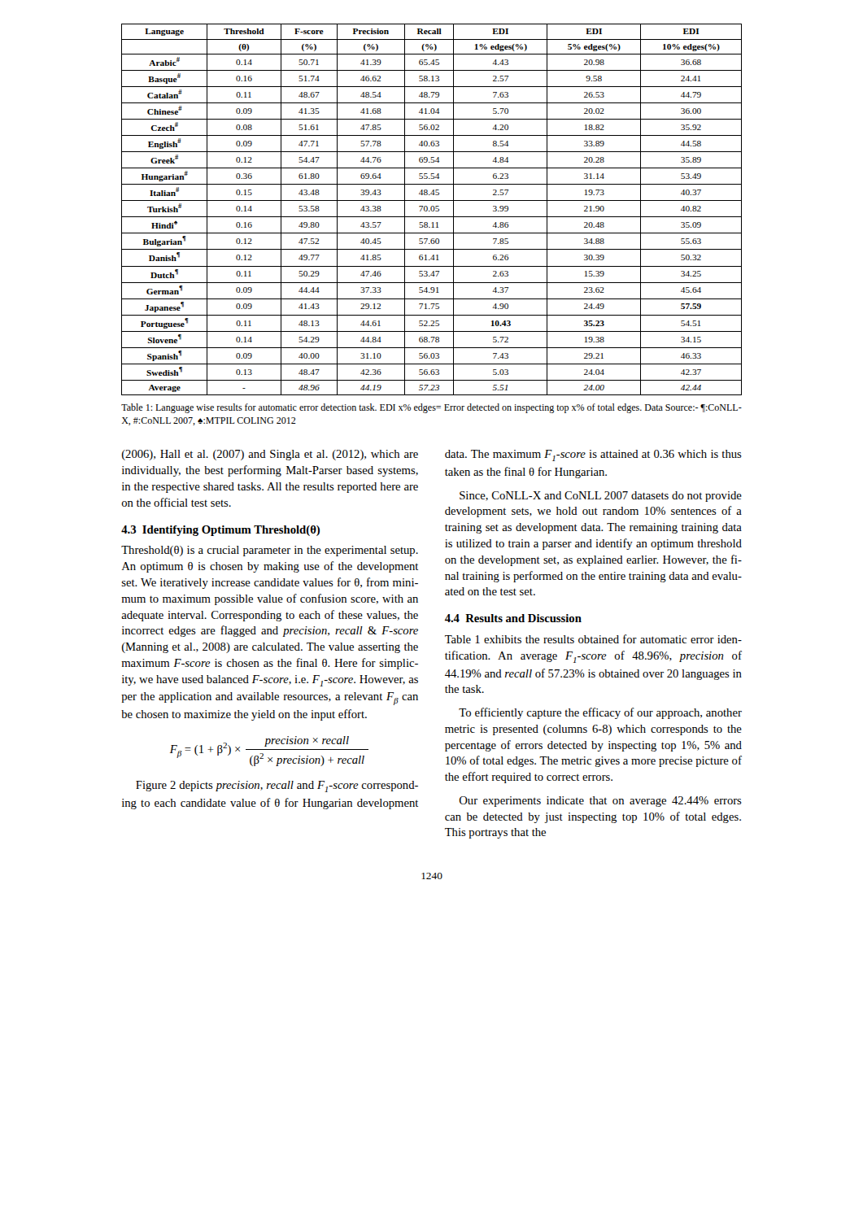| Language | Threshold | F-score | Precision | Recall | EDI | EDI | EDI |
| --- | --- | --- | --- | --- | --- | --- | --- |
| | (θ) | (%) | (%) | (%) | 1% edges(%) | 5% edges(%) | 10% edges(%) |
| Arabic # | 0.14 | 50.71 | 41.39 | 65.45 | 4.43 | 20.98 | 36.68 |
| Basque # | 0.16 | 51.74 | 46.62 | 58.13 | 2.57 | 9.58 | 24.41 |
| Catalan # | 0.11 | 48.67 | 48.54 | 48.79 | 7.63 | 26.53 | 44.79 |
| Chinese # | 0.09 | 41.35 | 41.68 | 41.04 | 5.70 | 20.02 | 36.00 |
| Czech # | 0.08 | 51.61 | 47.85 | 56.02 | 4.20 | 18.82 | 35.92 |
| English # | 0.09 | 47.71 | 57.78 | 40.63 | 8.54 | 33.89 | 44.58 |
| Greek # | 0.12 | 54.47 | 44.76 | 69.54 | 4.84 | 20.28 | 35.89 |
| Hungarian # | 0.36 | 61.80 | 69.64 | 55.54 | 6.23 | 31.14 | 53.49 |
| Italian # | 0.15 | 43.48 | 39.43 | 48.45 | 2.57 | 19.73 | 40.37 |
| Turkish # | 0.14 | 53.58 | 43.38 | 70.05 | 3.99 | 21.90 | 40.82 |
| Hindi ♠ | 0.16 | 49.80 | 43.57 | 58.11 | 4.86 | 20.48 | 35.09 |
| Bulgarian ¶ | 0.12 | 47.52 | 40.45 | 57.60 | 7.85 | 34.88 | 55.63 |
| Danish ¶ | 0.12 | 49.77 | 41.85 | 61.41 | 6.26 | 30.39 | 50.32 |
| Dutch ¶ | 0.11 | 50.29 | 47.46 | 53.47 | 2.63 | 15.39 | 34.25 |
| German ¶ | 0.09 | 44.44 | 37.33 | 54.91 | 4.37 | 23.62 | 45.64 |
| Japanese ¶ | 0.09 | 41.43 | 29.12 | 71.75 | 4.90 | 24.49 | 57.59 |
| Portuguese ¶ | 0.11 | 48.13 | 44.61 | 52.25 | 10.43 | 35.23 | 54.51 |
| Slovene ¶ | 0.14 | 54.29 | 44.84 | 68.78 | 5.72 | 19.38 | 34.15 |
| Spanish ¶ | 0.09 | 40.00 | 31.10 | 56.03 | 7.43 | 29.21 | 46.33 |
| Swedish ¶ | 0.13 | 48.47 | 42.36 | 56.63 | 5.03 | 24.04 | 42.37 |
| Average | - | 48.96 | 44.19 | 57.23 | 5.51 | 24.00 | 42.44 |
Table 1: Language wise results for automatic error detection task. EDI x% edges= Error detected on inspecting top x% of total edges. Data Source:- ¶:CoNLL-X, #:CoNLL 2007, ♠:MTPIL COLING 2012
(2006), Hall et al. (2007) and Singla et al. (2012), which are individually, the best performing Malt-Parser based systems, in the respective shared tasks. All the results reported here are on the official test sets.
4.3 Identifying Optimum Threshold(θ)
Threshold(θ) is a crucial parameter in the experimental setup. An optimum θ is chosen by making use of the development set. We iteratively increase candidate values for θ, from minimum to maximum possible value of confusion score, with an adequate interval. Corresponding to each of these values, the incorrect edges are flagged and precision, recall & F-score (Manning et al., 2008) are calculated. The value asserting the maximum F-score is chosen as the final θ. Here for simplicity, we have used balanced F-score, i.e. F1-score. However, as per the application and available resources, a relevant Fβ can be chosen to maximize the yield on the input effort.
Fβ = (1 + β2) × precision × recall (β2 × precision) + recall
Figure 2 depicts precision, recall and F1-score corresponding to each candidate value of θ for Hungarian development data. The maximum F1-score is attained at 0.36 which is thus taken as the final θ for Hungarian.
Since, CoNLL-X and CoNLL 2007 datasets do not provide development sets, we hold out random 10% sentences of a training set as development data. The remaining training data is utilized to train a parser and identify an optimum threshold on the development set, as explained earlier. However, the final training is performed on the entire training data and evaluated on the test set.
4.4 Results and Discussion
Table 1 exhibits the results obtained for automatic error identification. An average F1-score of 48.96%, precision of 44.19% and recall of 57.23% is obtained over 20 languages in the task.
To efficiently capture the efficacy of our approach, another metric is presented (columns 6-8) which corresponds to the percentage of errors detected by inspecting top 1%, 5% and 10% of total edges. The metric gives a more precise picture of the effort required to correct errors.
Our experiments indicate that on average 42.44% errors can be detected by just inspecting top 10% of total edges. This portrays that the
1240